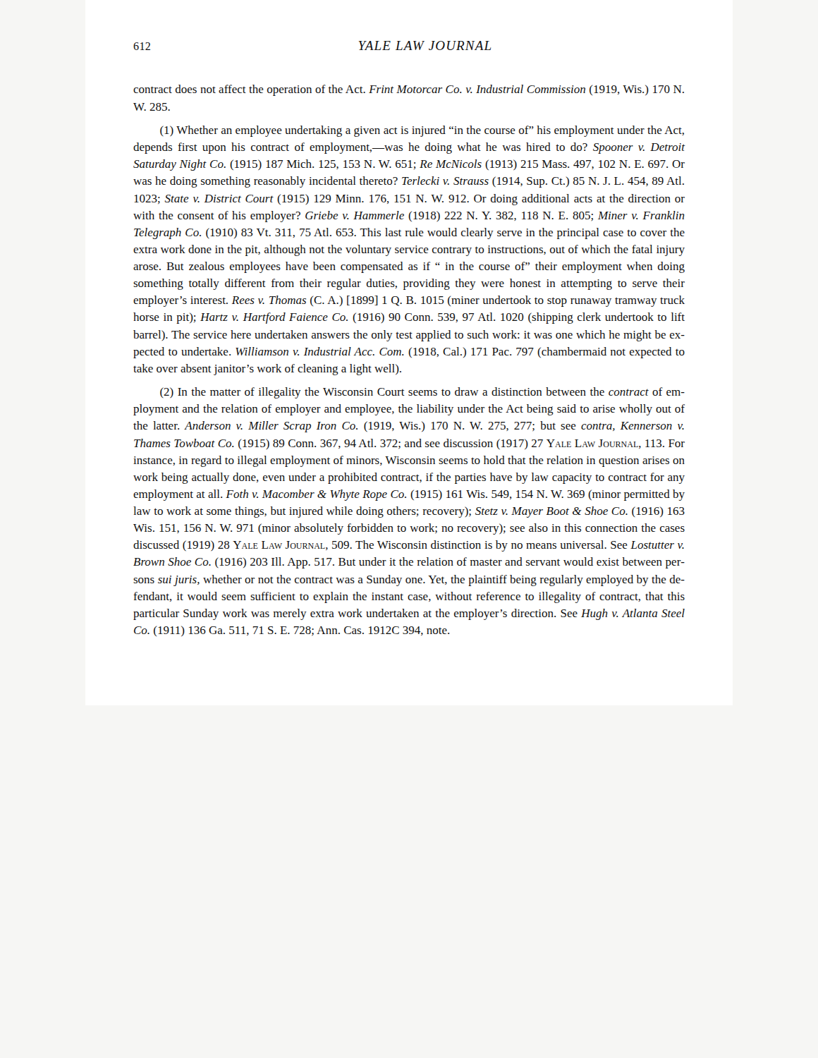612
YALE LAW JOURNAL
contract does not affect the operation of the Act. Frint Motorcar Co. v. Industrial Commission (1919, Wis.) 170 N. W. 285.
(1) Whether an employee undertaking a given act is injured “in the course of” his employment under the Act, depends first upon his contract of employment,—was he doing what he was hired to do? Spooner v. Detroit Saturday Night Co. (1915) 187 Mich. 125, 153 N. W. 651; Re McNicols (1913) 215 Mass. 497, 102 N. E. 697. Or was he doing something reasonably incidental thereto? Terlecki v. Strauss (1914, Sup. Ct.) 85 N. J. L. 454, 89 Atl. 1023; State v. District Court (1915) 129 Minn. 176, 151 N. W. 912. Or doing additional acts at the direction or with the consent of his employer? Griebe v. Hammerle (1918) 222 N. Y. 382, 118 N. E. 805; Miner v. Franklin Telegraph Co. (1910) 83 Vt. 311, 75 Atl. 653. This last rule would clearly serve in the principal case to cover the extra work done in the pit, although not the voluntary service contrary to instructions, out of which the fatal injury arose. But zealous employees have been compensated as if “ in the course of” their employment when doing something totally different from their regular duties, providing they were honest in attempting to serve their employer’s interest. Rees v. Thomas (C. A.) [1899] 1 Q. B. 1015 (miner undertook to stop runaway tramway truck horse in pit); Hartz v. Hartford Faience Co. (1916) 90 Conn. 539, 97 Atl. 1020 (shipping clerk undertook to lift barrel). The service here undertaken answers the only test applied to such work: it was one which he might be expected to undertake. Williamson v. Industrial Acc. Com. (1918, Cal.) 171 Pac. 797 (chambermaid not expected to take over absent janitor’s work of cleaning a light well).
(2) In the matter of illegality the Wisconsin Court seems to draw a distinction between the contract of employment and the relation of employer and employee, the liability under the Act being said to arise wholly out of the latter. Anderson v. Miller Scrap Iron Co. (1919, Wis.) 170 N. W. 275, 277; but see contra, Kennerson v. Thames Towboat Co. (1915) 89 Conn. 367, 94 Atl. 372; and see discussion (1917) 27 Yale Law Journal, 113. For instance, in regard to illegal employment of minors, Wisconsin seems to hold that the relation in question arises on work being actually done, even under a prohibited contract, if the parties have by law capacity to contract for any employment at all. Foth v. Macomber & Whyte Rope Co. (1915) 161 Wis. 549, 154 N. W. 369 (minor permitted by law to work at some things, but injured while doing others; recovery); Stetz v. Mayer Boot & Shoe Co. (1916) 163 Wis. 151, 156 N. W. 971 (minor absolutely forbidden to work; no recovery); see also in this connection the cases discussed (1919) 28 Yale Law Journal, 509. The Wisconsin distinction is by no means universal. See Lostutter v. Brown Shoe Co. (1916) 203 Ill. App. 517. But under it the relation of master and servant would exist between persons sui juris, whether or not the contract was a Sunday one. Yet, the plaintiff being regularly employed by the defendant, it would seem sufficient to explain the instant case, without reference to illegality of contract, that this particular Sunday work was merely extra work undertaken at the employer’s direction. See Hugh v. Atlanta Steel Co. (1911) 136 Ga. 511, 71 S. E. 728; Ann. Cas. 1912C 394, note.